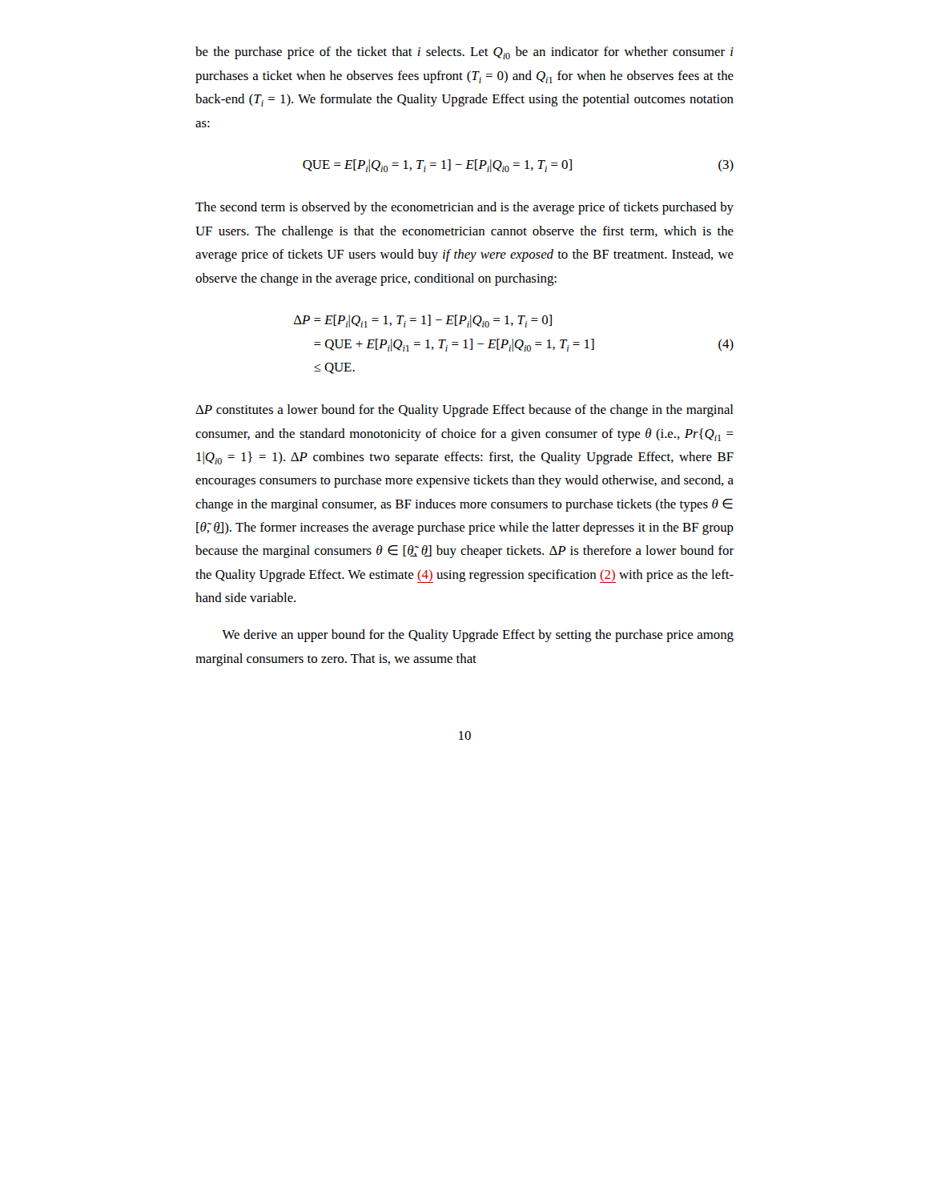be the purchase price of the ticket that i selects. Let Qi0 be an indicator for whether consumer i purchases a ticket when he observes fees upfront (Ti = 0) and Qi1 for when he observes fees at the back-end (Ti = 1). We formulate the Quality Upgrade Effect using the potential outcomes notation as:
QUE = E[Pi|Qi0 = 1, Ti = 1] − E[Pi|Qi0 = 1, Ti = 0]
(3)
The second term is observed by the econometrician and is the average price of tickets purchased by UF users. The challenge is that the econometrician cannot observe the first term, which is the average price of tickets UF users would buy if they were exposed to the BF treatment. Instead, we observe the change in the average price, conditional on purchasing:
ΔP = E[Pi|Qi1 = 1, Ti = 1] − E[Pi|Qi0 = 1, Ti = 0] = QUE + E[Pi|Qi1 = 1, Ti = 1] − E[Pi|Qi0 = 1, Ti = 1] ≤ QUE.
(4)
ΔP constitutes a lower bound for the Quality Upgrade Effect because of the change in the marginal consumer, and the standard monotonicity of choice for a given consumer of type θ (i.e., Pr{Qi1 = 1|Qi0 = 1} = 1). ΔP combines two separate effects: first, the Quality Upgrade Effect, where BF encourages consumers to purchase more expensive tickets than they would otherwise, and second, a change in the marginal consumer, as BF induces more consumers to purchase tickets (the types θ ∈ [θ̃, θ̲]). The former increases the average purchase price while the latter depresses it in the BF group because the marginal consumers θ ∈ [θ̲̃, θ̲] buy cheaper tickets. ΔP is therefore a lower bound for the Quality Upgrade Effect. We estimate (4) using regression specification (2) with price as the left-hand side variable.
We derive an upper bound for the Quality Upgrade Effect by setting the purchase price among marginal consumers to zero. That is, we assume that
10